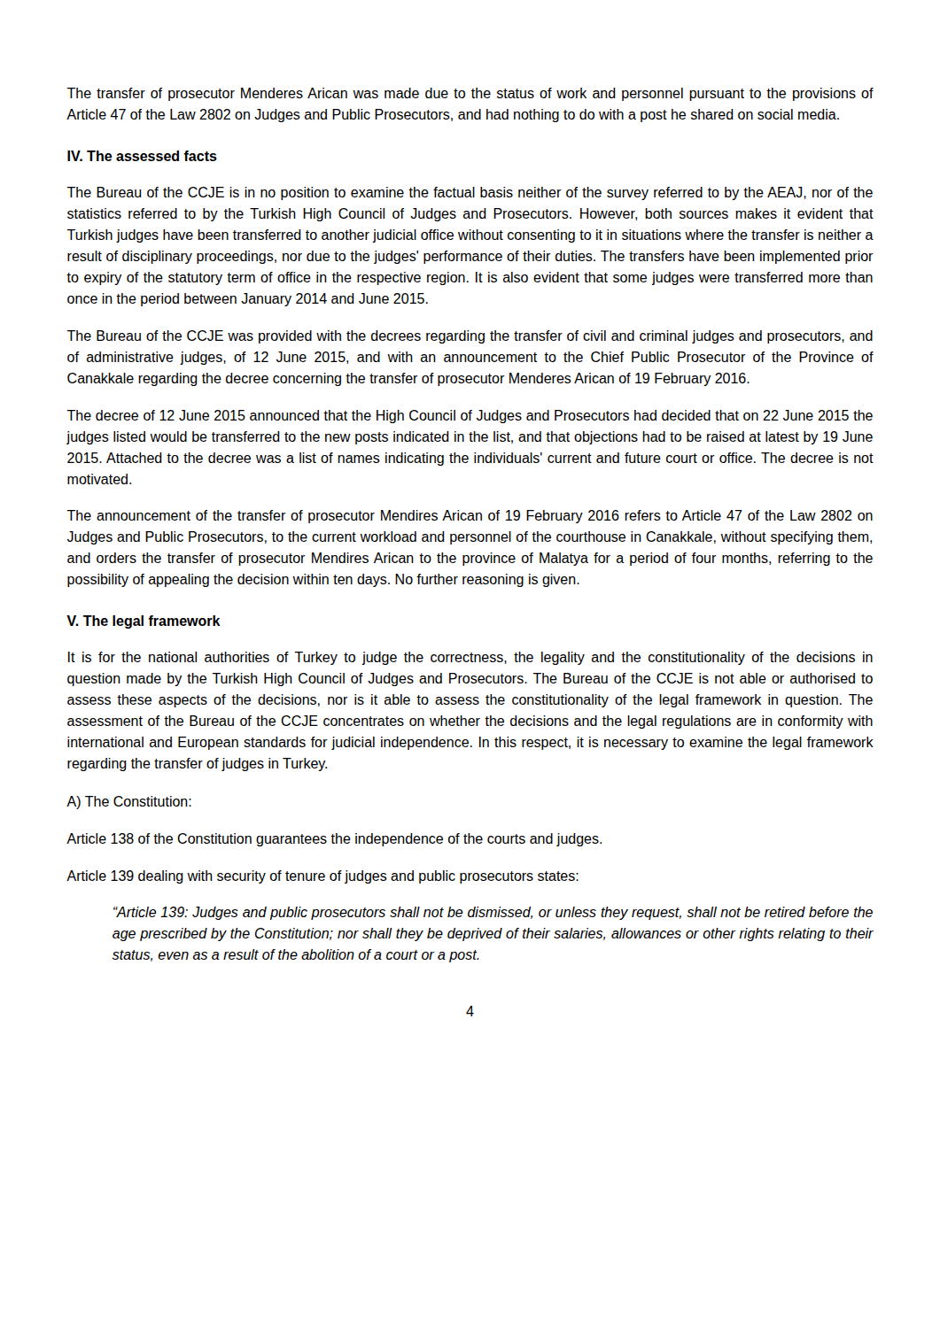The transfer of prosecutor Menderes Arican was made due to the status of work and personnel pursuant to the provisions of Article 47 of the Law 2802 on Judges and Public Prosecutors, and had nothing to do with a post he shared on social media.
IV. The assessed facts
The Bureau of the CCJE is in no position to examine the factual basis neither of the survey referred to by the AEAJ, nor of the statistics referred to by the Turkish High Council of Judges and Prosecutors. However, both sources makes it evident that Turkish judges have been transferred to another judicial office without consenting to it in situations where the transfer is neither a result of disciplinary proceedings, nor due to the judges' performance of their duties. The transfers have been implemented prior to expiry of the statutory term of office in the respective region. It is also evident that some judges were transferred more than once in the period between January 2014 and June 2015.
The Bureau of the CCJE was provided with the decrees regarding the transfer of civil and criminal judges and prosecutors, and of administrative judges, of 12 June 2015, and with an announcement to the Chief Public Prosecutor of the Province of Canakkale regarding the decree concerning the transfer of prosecutor Menderes Arican of 19 February 2016.
The decree of 12 June 2015 announced that the High Council of Judges and Prosecutors had decided that on 22 June 2015 the judges listed would be transferred to the new posts indicated in the list, and that objections had to be raised at latest by 19 June 2015. Attached to the decree was a list of names indicating the individuals' current and future court or office. The decree is not motivated.
The announcement of the transfer of prosecutor Mendires Arican of 19 February 2016 refers to Article 47 of the Law 2802 on Judges and Public Prosecutors, to the current workload and personnel of the courthouse in Canakkale, without specifying them, and orders the transfer of prosecutor Mendires Arican to the province of Malatya for a period of four months, referring to the possibility of appealing the decision within ten days. No further reasoning is given.
V. The legal framework
It is for the national authorities of Turkey to judge the correctness, the legality and the constitutionality of the decisions in question made by the Turkish High Council of Judges and Prosecutors. The Bureau of the CCJE is not able or authorised to assess these aspects of the decisions, nor is it able to assess the constitutionality of the legal framework in question. The assessment of the Bureau of the CCJE concentrates on whether the decisions and the legal regulations are in conformity with international and European standards for judicial independence. In this respect, it is necessary to examine the legal framework regarding the transfer of judges in Turkey.
A) The Constitution:
Article 138 of the Constitution guarantees the independence of the courts and judges.
Article 139 dealing with security of tenure of judges and public prosecutors states:
“Article 139: Judges and public prosecutors shall not be dismissed, or unless they request, shall not be retired before the age prescribed by the Constitution; nor shall they be deprived of their salaries, allowances or other rights relating to their status, even as a result of the abolition of a court or a post.
4